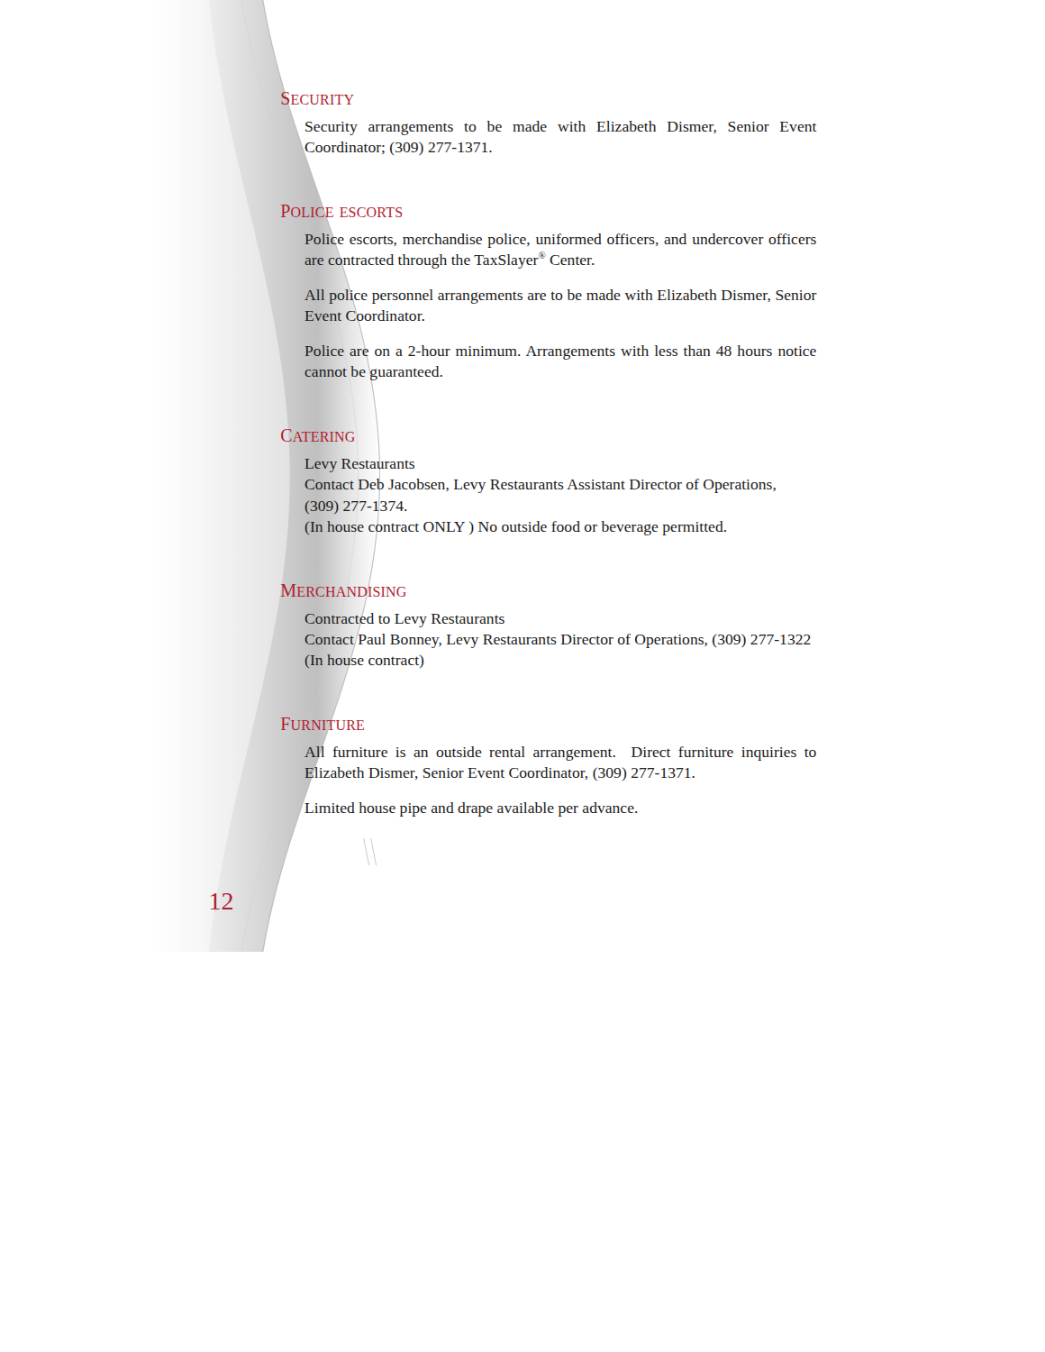Security
Security arrangements to be made with Elizabeth Dismer, Senior Event Coordinator; (309) 277-1371.
Police Escorts
Police escorts, merchandise police, uniformed officers, and undercover officers are contracted through the TaxSlayer® Center.
All police personnel arrangements are to be made with Elizabeth Dismer, Senior Event Coordinator.
Police are on a 2-hour minimum. Arrangements with less than 48 hours notice cannot be guaranteed.
Catering
Levy Restaurants
Contact Deb Jacobsen, Levy Restaurants Assistant Director of Operations,
(309) 277-1374.
(In house contract ONLY ) No outside food or beverage permitted.
Merchandising
Contracted to Levy Restaurants
Contact Paul Bonney, Levy Restaurants Director of Operations, (309) 277-1322
(In house contract)
Furniture
All furniture is an outside rental arrangement. Direct furniture inquiries to Elizabeth Dismer, Senior Event Coordinator, (309) 277-1371.
Limited house pipe and drape available per advance.
12